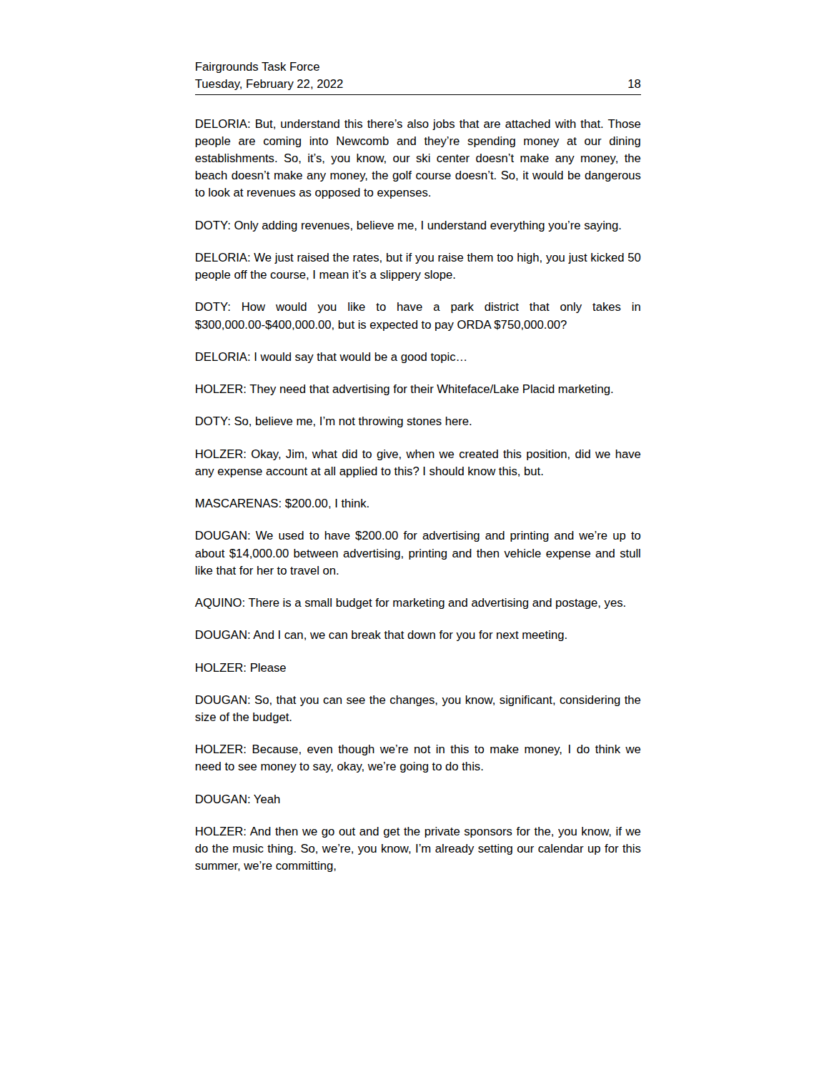Fairgrounds Task Force
Tuesday, February 22, 2022
18
DELORIA: But, understand this there’s also jobs that are attached with that. Those people are coming into Newcomb and they’re spending money at our dining establishments. So, it’s, you know, our ski center doesn’t make any money, the beach doesn’t make any money, the golf course doesn’t. So, it would be dangerous to look at revenues as opposed to expenses.
DOTY: Only adding revenues, believe me, I understand everything you’re saying.
DELORIA: We just raised the rates, but if you raise them too high, you just kicked 50 people off the course, I mean it’s a slippery slope.
DOTY: How would you like to have a park district that only takes in $300,000.00-$400,000.00, but is expected to pay ORDA $750,000.00?
DELORIA: I would say that would be a good topic…
HOLZER: They need that advertising for their Whiteface/Lake Placid marketing.
DOTY: So, believe me, I’m not throwing stones here.
HOLZER: Okay, Jim, what did to give, when we created this position, did we have any expense account at all applied to this? I should know this, but.
MASCARENAS: $200.00, I think.
DOUGAN: We used to have $200.00 for advertising and printing and we’re up to about $14,000.00 between advertising, printing and then vehicle expense and stull like that for her to travel on.
AQUINO: There is a small budget for marketing and advertising and postage, yes.
DOUGAN: And I can, we can break that down for you for next meeting.
HOLZER: Please
DOUGAN: So, that you can see the changes, you know, significant, considering the size of the budget.
HOLZER: Because, even though we’re not in this to make money, I do think we need to see money to say, okay, we’re going to do this.
DOUGAN: Yeah
HOLZER: And then we go out and get the private sponsors for the, you know, if we do the music thing. So, we’re, you know, I’m already setting our calendar up for this summer, we’re committing,